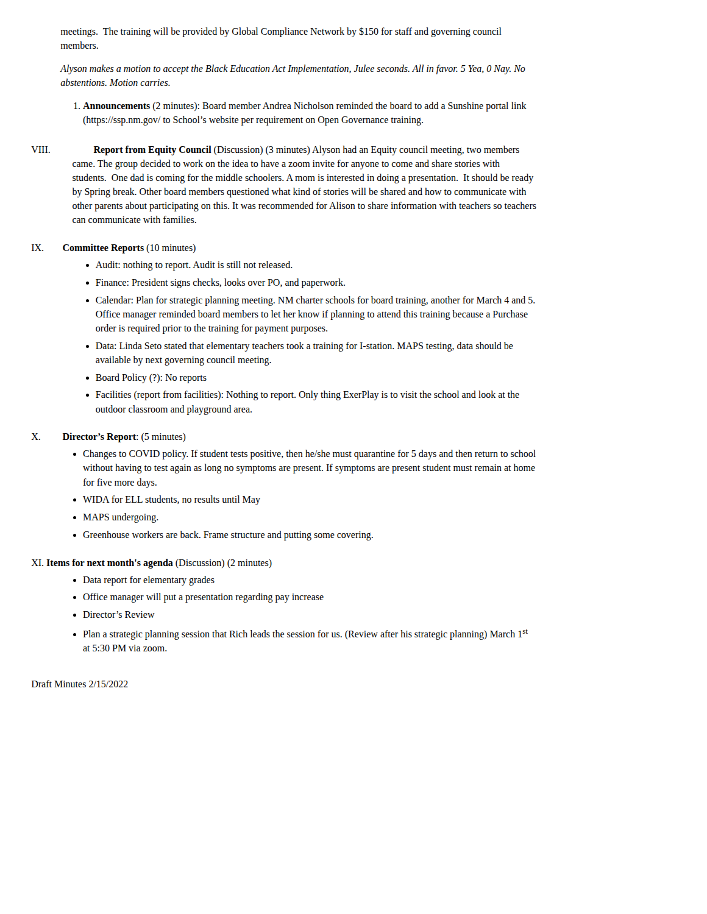meetings. The training will be provided by Global Compliance Network by $150 for staff and governing council members.
Alyson makes a motion to accept the Black Education Act Implementation, Julee seconds. All in favor. 5 Yea, 0 Nay. No abstentions. Motion carries.
Announcements (2 minutes): Board member Andrea Nicholson reminded the board to add a Sunshine portal link (https://ssp.nm.gov/ to School’s website per requirement on Open Governance training.
VIII.
Report from Equity Council (Discussion) (3 minutes) Alyson had an Equity council meeting, two members came. The group decided to work on the idea to have a zoom invite for anyone to come and share stories with students. One dad is coming for the middle schoolers. A mom is interested in doing a presentation. It should be ready by Spring break. Other board members questioned what kind of stories will be shared and how to communicate with other parents about participating on this. It was recommended for Alison to share information with teachers so teachers can communicate with families.
IX.
Committee Reports (10 minutes)
Audit: nothing to report. Audit is still not released.
Finance: President signs checks, looks over PO, and paperwork.
Calendar: Plan for strategic planning meeting. NM charter schools for board training, another for March 4 and 5. Office manager reminded board members to let her know if planning to attend this training because a Purchase order is required prior to the training for payment purposes.
Data: Linda Seto stated that elementary teachers took a training for I-station. MAPS testing, data should be available by next governing council meeting.
Board Policy (?): No reports
Facilities (report from facilities): Nothing to report. Only thing ExerPlay is to visit the school and look at the outdoor classroom and playground area.
X.
Director’s Report: (5 minutes)
Changes to COVID policy. If student tests positive, then he/she must quarantine for 5 days and then return to school without having to test again as long no symptoms are present. If symptoms are present student must remain at home for five more days.
WIDA for ELL students, no results until May
MAPS undergoing.
Greenhouse workers are back. Frame structure and putting some covering.
XI. Items for next month's agenda (Discussion) (2 minutes)
Data report for elementary grades
Office manager will put a presentation regarding pay increase
Director’s Review
Plan a strategic planning session that Rich leads the session for us. (Review after his strategic planning) March 1st at 5:30 PM via zoom.
Draft Minutes 2/15/2022